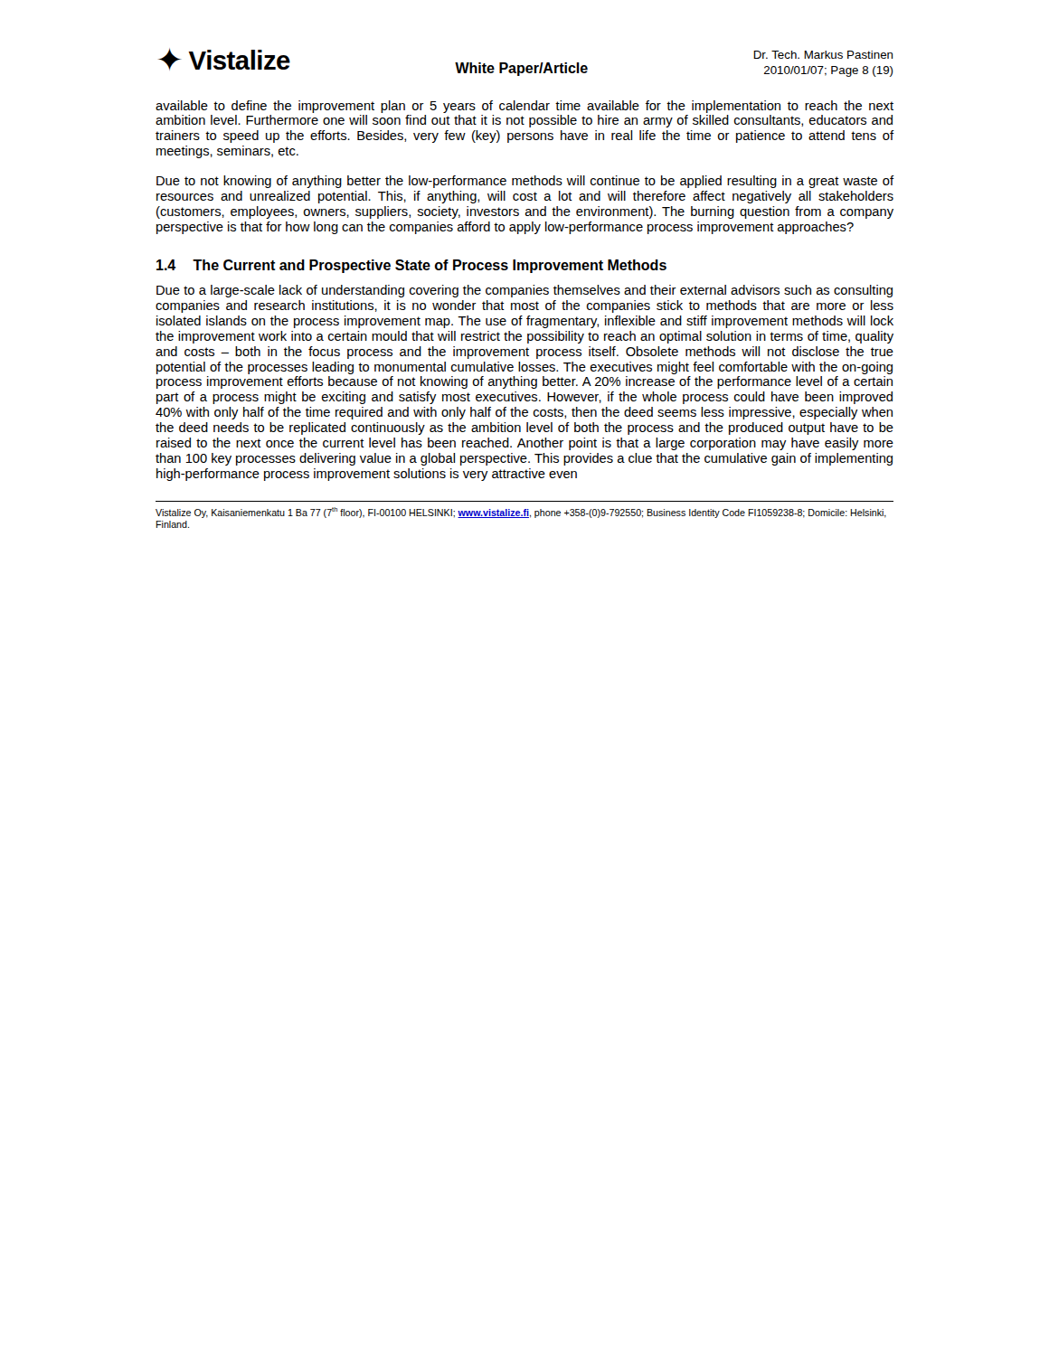✦ Vistalize
White Paper/Article
Dr. Tech. Markus Pastinen
2010/01/07; Page 8 (19)
available to define the improvement plan or 5 years of calendar time available for the implementation to reach the next ambition level. Furthermore one will soon find out that it is not possible to hire an army of skilled consultants, educators and trainers to speed up the efforts. Besides, very few (key) persons have in real life the time or patience to attend tens of meetings, seminars, etc.
Due to not knowing of anything better the low-performance methods will continue to be applied resulting in a great waste of resources and unrealized potential. This, if anything, will cost a lot and will therefore affect negatively all stakeholders (customers, employees, owners, suppliers, society, investors and the environment). The burning question from a company perspective is that for how long can the companies afford to apply low-performance process improvement approaches?
1.4 The Current and Prospective State of Process Improvement Methods
Due to a large-scale lack of understanding covering the companies themselves and their external advisors such as consulting companies and research institutions, it is no wonder that most of the companies stick to methods that are more or less isolated islands on the process improvement map. The use of fragmentary, inflexible and stiff improvement methods will lock the improvement work into a certain mould that will restrict the possibility to reach an optimal solution in terms of time, quality and costs – both in the focus process and the improvement process itself. Obsolete methods will not disclose the true potential of the processes leading to monumental cumulative losses. The executives might feel comfortable with the on-going process improvement efforts because of not knowing of anything better. A 20% increase of the performance level of a certain part of a process might be exciting and satisfy most executives. However, if the whole process could have been improved 40% with only half of the time required and with only half of the costs, then the deed seems less impressive, especially when the deed needs to be replicated continuously as the ambition level of both the process and the produced output have to be raised to the next once the current level has been reached. Another point is that a large corporation may have easily more than 100 key processes delivering value in a global perspective. This provides a clue that the cumulative gain of implementing high-performance process improvement solutions is very attractive even
Vistalize Oy, Kaisaniemenkatu 1 Ba 77 (7th floor), FI-00100 HELSINKI; www.vistalize.fi, phone +358-(0)9-792550; Business Identity Code FI1059238-8; Domicile: Helsinki, Finland.